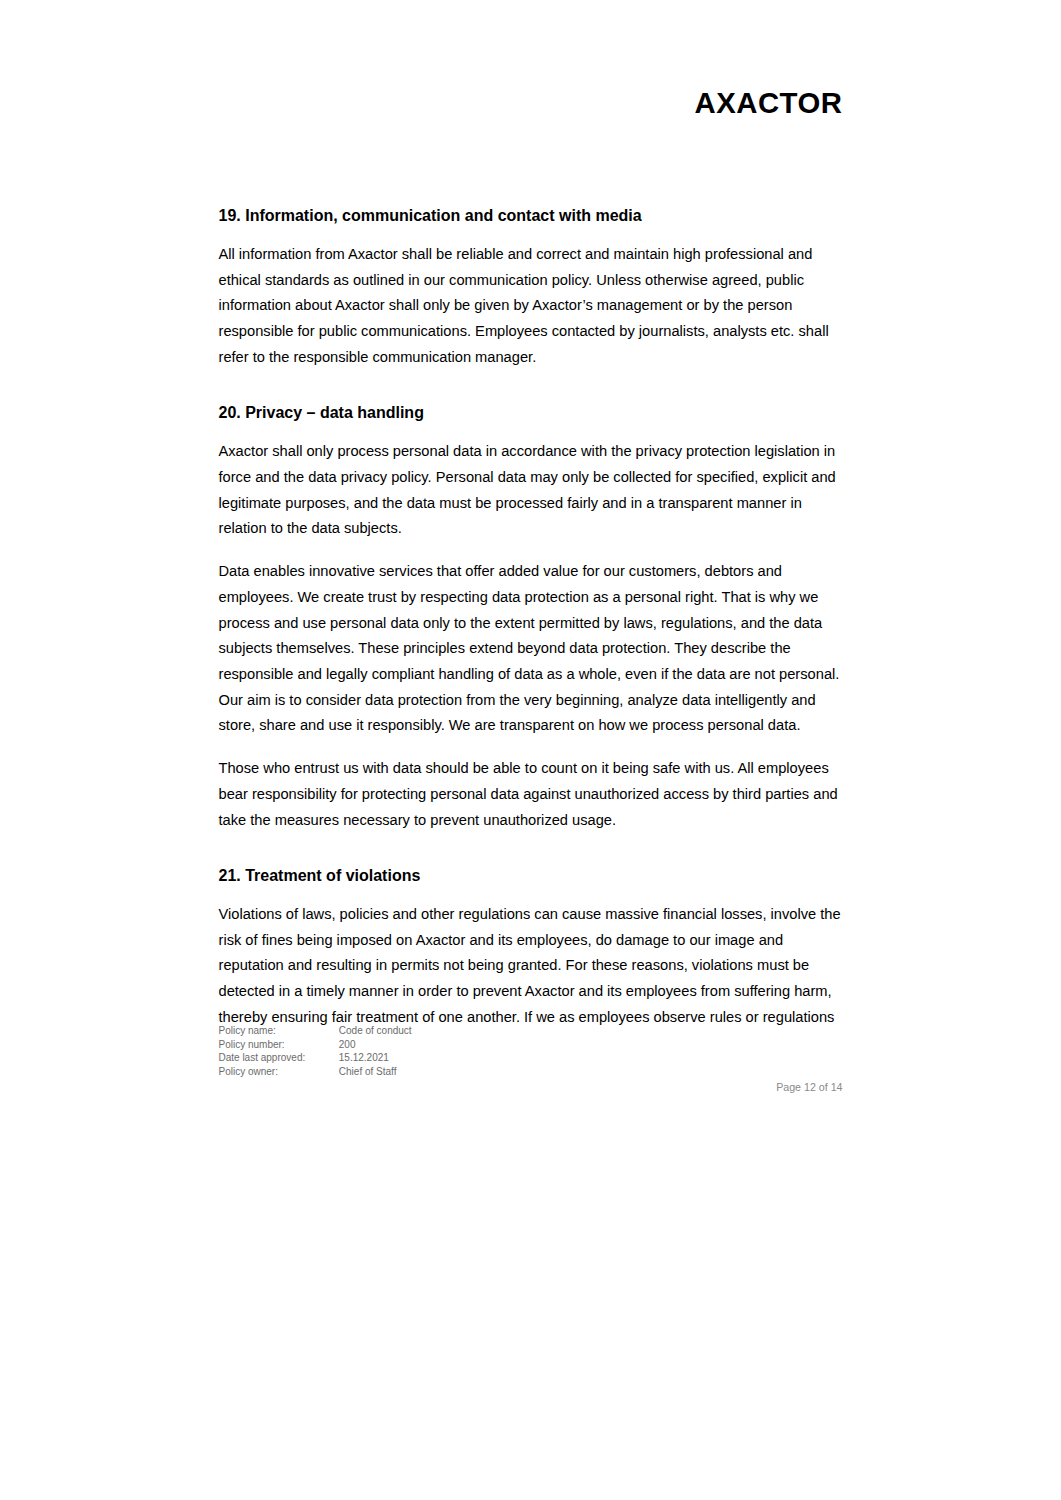AXACTOR
19. Information, communication and contact with media
All information from Axactor shall be reliable and correct and maintain high professional and ethical standards as outlined in our communication policy. Unless otherwise agreed, public information about Axactor shall only be given by Axactor’s management or by the person responsible for public communications. Employees contacted by journalists, analysts etc. shall refer to the responsible communication manager.
20. Privacy – data handling
Axactor shall only process personal data in accordance with the privacy protection legislation in force and the data privacy policy. Personal data may only be collected for specified, explicit and legitimate purposes, and the data must be processed fairly and in a transparent manner in relation to the data subjects.
Data enables innovative services that offer added value for our customers, debtors and employees. We create trust by respecting data protection as a personal right. That is why we process and use personal data only to the extent permitted by laws, regulations, and the data subjects themselves. These principles extend beyond data protection. They describe the responsible and legally compliant handling of data as a whole, even if the data are not personal. Our aim is to consider data protection from the very beginning, analyze data intelligently and store, share and use it responsibly. We are transparent on how we process personal data.
Those who entrust us with data should be able to count on it being safe with us. All employees bear responsibility for protecting personal data against unauthorized access by third parties and take the measures necessary to prevent unauthorized usage.
21. Treatment of violations
Violations of laws, policies and other regulations can cause massive financial losses, involve the risk of fines being imposed on Axactor and its employees, do damage to our image and reputation and resulting in permits not being granted. For these reasons, violations must be detected in a timely manner in order to prevent Axactor and its employees from suffering harm, thereby ensuring fair treatment of one another. If we as employees observe rules or regulations
| Policy name: | Code of conduct |
| Policy number: | 200 |
| Date last approved: | 15.12.2021 |
| Policy owner: | Chief of Staff |
Page 12 of 14